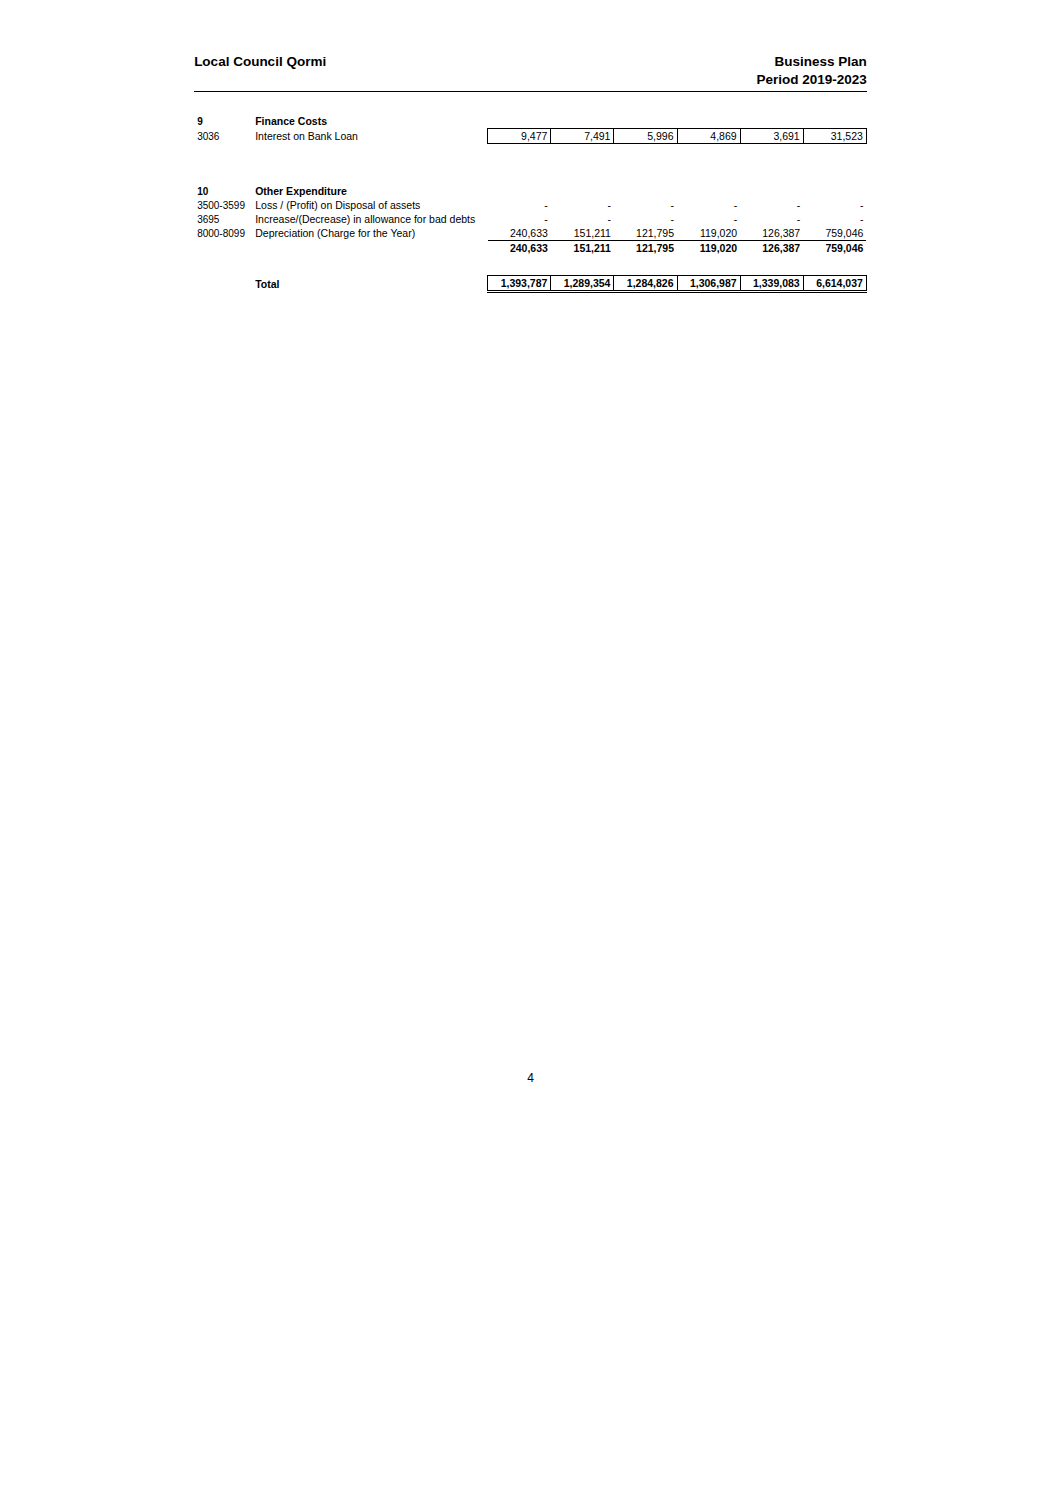Local Council Qormi
Business Plan
Period 2019-2023
| 9 | Finance Costs | | | | | | | |
| 3036 | Interest on Bank Loan | | 9,477 | 7,491 | 5,996 | 4,869 | 3,691 | 31,523 |
| 10 | Other Expenditure | | | | | | | |
| 3500-3599 | Loss / (Profit) on Disposal of assets | | - | - | - | - | - | - |
| 3695 | Increase/(Decrease) in allowance for bad debts | | - | - | - | - | - | - |
| 8000-8099 | Depreciation (Charge for the Year) | | 240,633 | 151,211 | 121,795 | 119,020 | 126,387 | 759,046 |
| | | | 240,633 | 151,211 | 121,795 | 119,020 | 126,387 | 759,046 |
| | Total | | 1,393,787 | 1,289,354 | 1,284,826 | 1,306,987 | 1,339,083 | 6,614,037 |
4